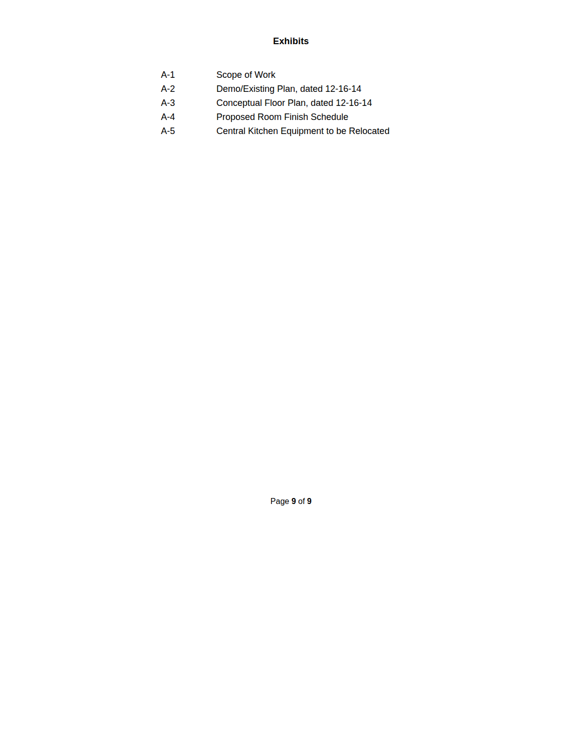Exhibits
A-1 Scope of Work
A-2 Demo/Existing Plan, dated 12-16-14
A-3 Conceptual Floor Plan, dated 12-16-14
A-4 Proposed Room Finish Schedule
A-5 Central Kitchen Equipment to be Relocated
Page 9 of 9